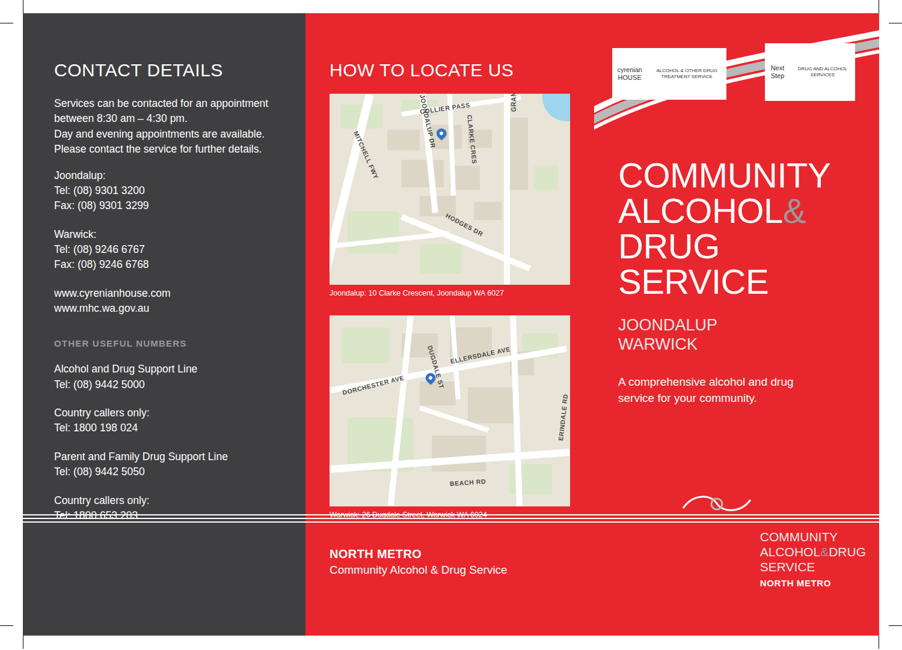CONTACT DETAILS
Services can be contacted for an appointment
between 8:30 am – 4:30 pm.
Day and evening appointments are available.
Please contact the service for further details.
Joondalup:
Tel: (08) 9301 3200
Fax: (08) 9301 3299
Warwick:
Tel: (08) 9246 6767
Fax: (08) 9246 6768
www.cyrenianhouse.com
www.mhc.wa.gov.au
OTHER USEFUL NUMBERS
Alcohol and Drug Support Line
Tel: (08) 9442 5000
Country callers only:
Tel: 1800 198 024
Parent and Family Drug Support Line
Tel: (08) 9442 5050
Country callers only:
Tel: 1800 653 203
HOW TO LOCATE US
COLLIER PASS
JOONDALUP DR
CLARKE CRES
GRAND BLVD
MITCHELL FWY
HODGES DR
Joondalup: 10 Clarke Crescent, Joondalup WA 6027
ELLERSDALE AVE
DORCHESTER AVE
DUGDALE ST
ERINDALE RD
BEACH RD
Warwick: 26 Dugdale Street, Warwick WA 6024
cyrenian HOUSE
ALCOHOL & OTHER DRUG TREATMENT SERVICE
Next Step
DRUG AND ALCOHOL SERVICES
COMMUNITY
ALCOHOL&
DRUG
SERVICE
JOONDALUP
WARWICK
A comprehensive alcohol and drug service for your community.
NORTH METRO
Community Alcohol & Drug Service
COMMUNITY
ALCOHOL&DRUG
SERVICE
NORTH METRO